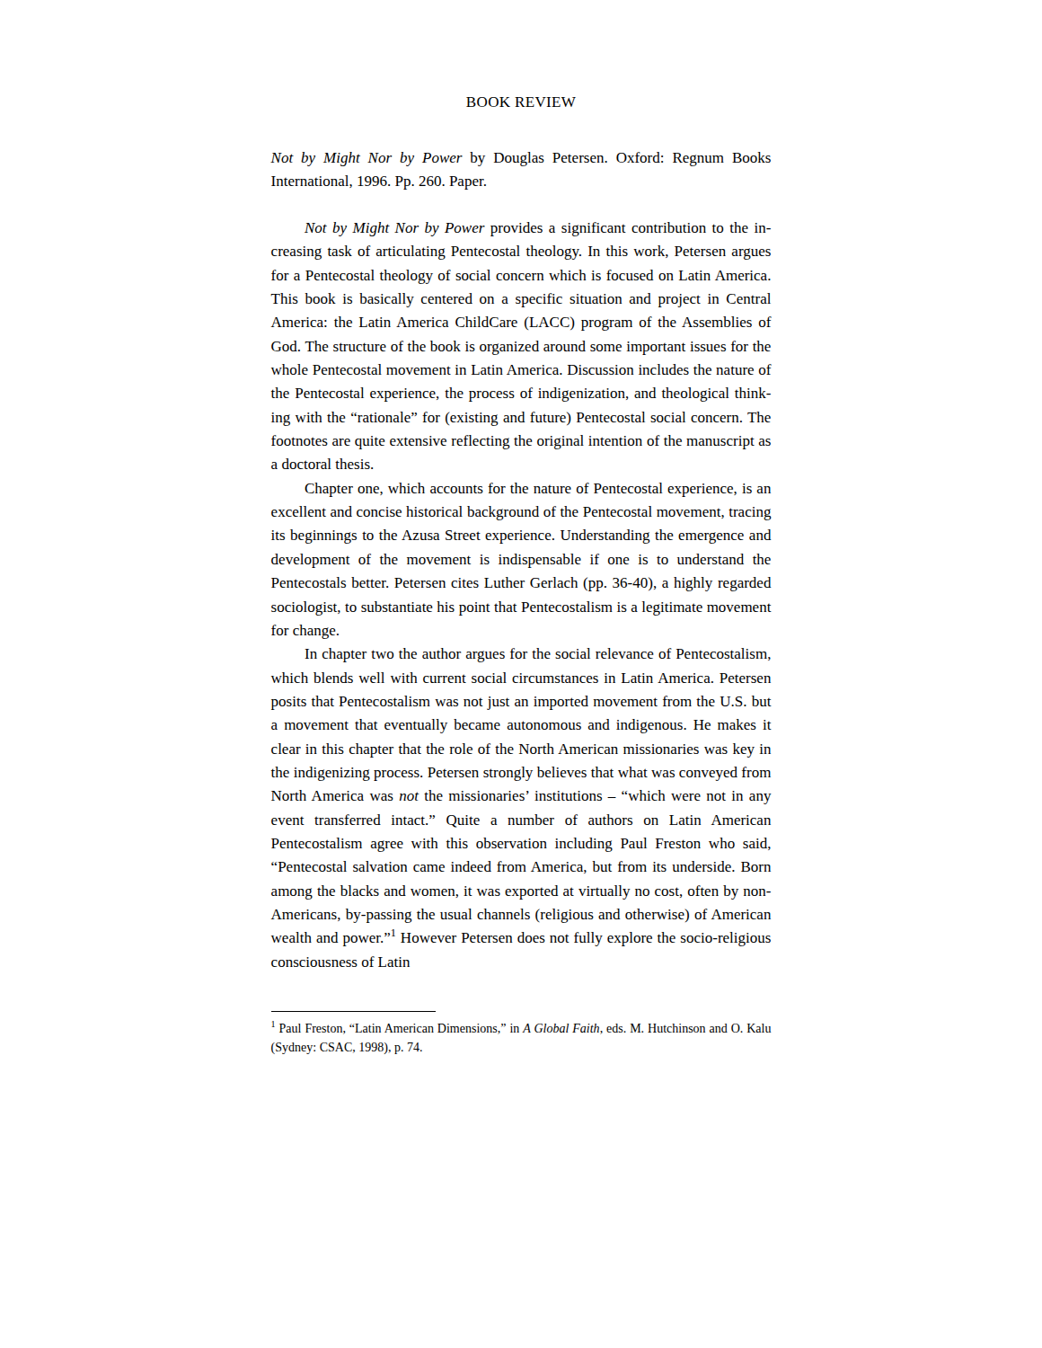BOOK REVIEW
Not by Might Nor by Power by Douglas Petersen. Oxford: Regnum Books International, 1996. Pp. 260. Paper.
Not by Might Nor by Power provides a significant contribution to the increasing task of articulating Pentecostal theology. In this work, Petersen argues for a Pentecostal theology of social concern which is focused on Latin America. This book is basically centered on a specific situation and project in Central America: the Latin America ChildCare (LACC) program of the Assemblies of God. The structure of the book is organized around some important issues for the whole Pentecostal movement in Latin America. Discussion includes the nature of the Pentecostal experience, the process of indigenization, and theological thinking with the “rationale” for (existing and future) Pentecostal social concern. The footnotes are quite extensive reflecting the original intention of the manuscript as a doctoral thesis.
Chapter one, which accounts for the nature of Pentecostal experience, is an excellent and concise historical background of the Pentecostal movement, tracing its beginnings to the Azusa Street experience. Understanding the emergence and development of the movement is indispensable if one is to understand the Pentecostals better. Petersen cites Luther Gerlach (pp. 36-40), a highly regarded sociologist, to substantiate his point that Pentecostalism is a legitimate movement for change.
In chapter two the author argues for the social relevance of Pentecostalism, which blends well with current social circumstances in Latin America. Petersen posits that Pentecostalism was not just an imported movement from the U.S. but a movement that eventually became autonomous and indigenous. He makes it clear in this chapter that the role of the North American missionaries was key in the indigenizing process. Petersen strongly believes that what was conveyed from North America was not the missionaries’ institutions – “which were not in any event transferred intact.” Quite a number of authors on Latin American Pentecostalism agree with this observation including Paul Freston who said, “Pentecostal salvation came indeed from America, but from its underside. Born among the blacks and women, it was exported at virtually no cost, often by non-Americans, by-passing the usual channels (religious and otherwise) of American wealth and power.”1 However Petersen does not fully explore the socio-religious consciousness of Latin
1 Paul Freston, “Latin American Dimensions,” in A Global Faith, eds. M. Hutchinson and O. Kalu (Sydney: CSAC, 1998), p. 74.